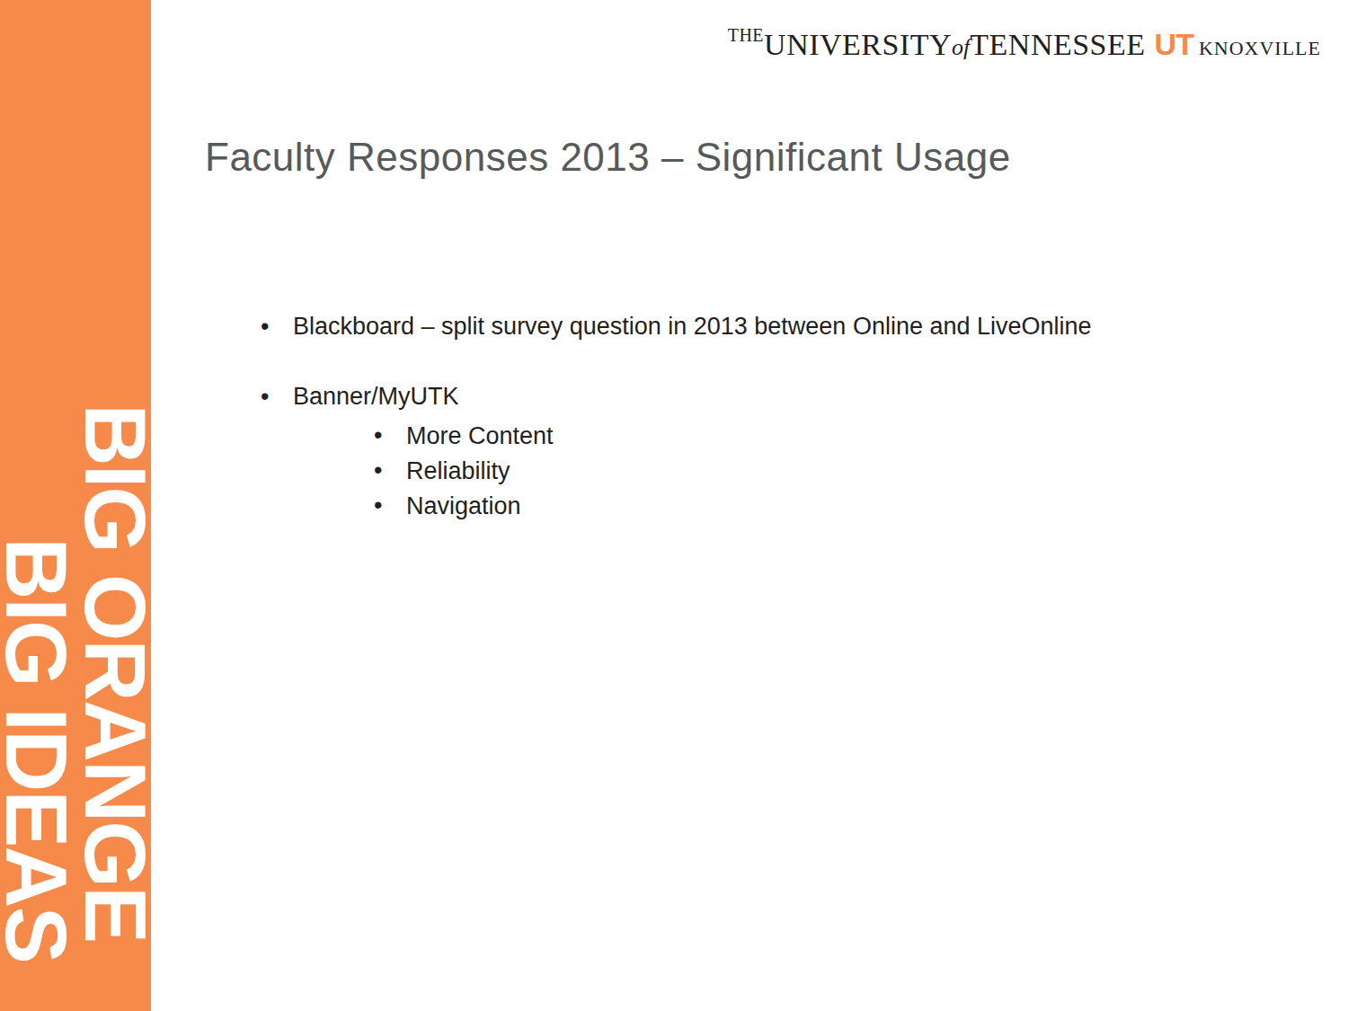BIG ORANGE UT BIG IDEAS
THE UNIVERSITY of TENNESSEE UT KNOXVILLE
Faculty Responses 2013 – Significant Usage
Blackboard – split survey question in 2013 between Online and LiveOnline
Banner/MyUTK
More Content
Reliability
Navigation